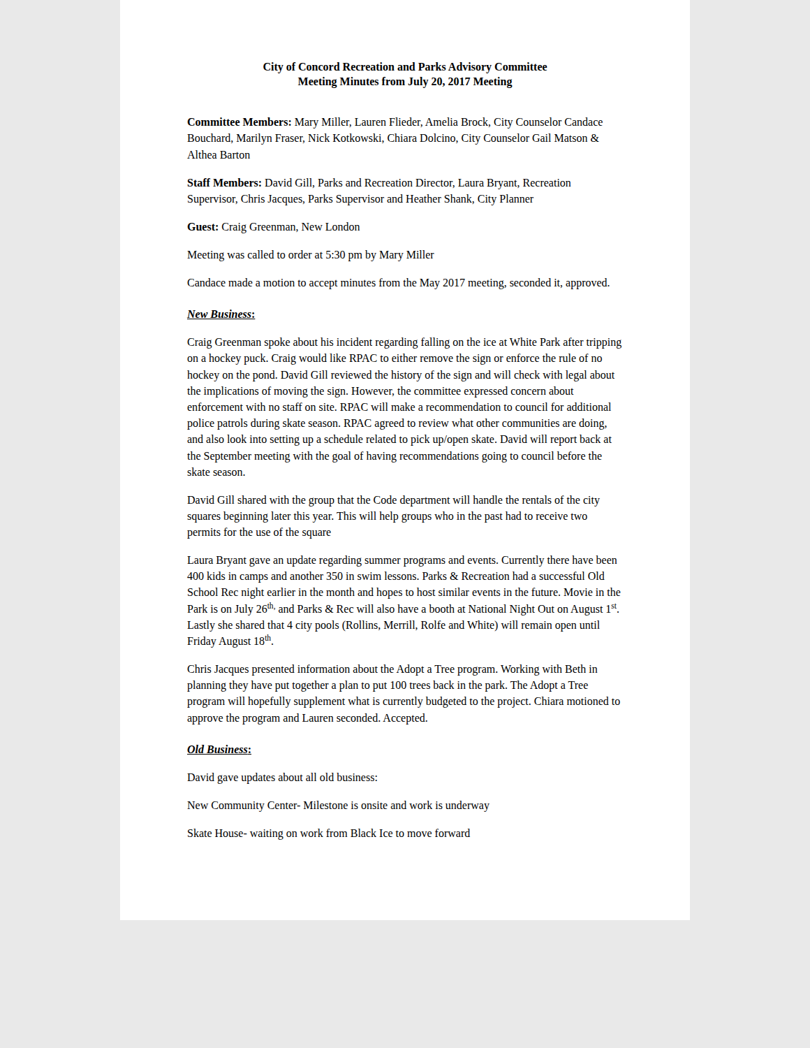City of Concord Recreation and Parks Advisory Committee Meeting Minutes from July 20, 2017 Meeting
Committee Members: Mary Miller, Lauren Flieder, Amelia Brock, City Counselor Candace Bouchard, Marilyn Fraser, Nick Kotkowski, Chiara Dolcino, City Counselor Gail Matson & Althea Barton
Staff Members: David Gill, Parks and Recreation Director, Laura Bryant, Recreation Supervisor, Chris Jacques, Parks Supervisor and Heather Shank, City Planner
Guest: Craig Greenman, New London
Meeting was called to order at 5:30 pm by Mary Miller
Candace made a motion to accept minutes from the May 2017 meeting, seconded it, approved.
New Business:
Craig Greenman spoke about his incident regarding falling on the ice at White Park after tripping on a hockey puck. Craig would like RPAC to either remove the sign or enforce the rule of no hockey on the pond. David Gill reviewed the history of the sign and will check with legal about the implications of moving the sign. However, the committee expressed concern about enforcement with no staff on site. RPAC will make a recommendation to council for additional police patrols during skate season. RPAC agreed to review what other communities are doing, and also look into setting up a schedule related to pick up/open skate. David will report back at the September meeting with the goal of having recommendations going to council before the skate season.
David Gill shared with the group that the Code department will handle the rentals of the city squares beginning later this year. This will help groups who in the past had to receive two permits for the use of the square
Laura Bryant gave an update regarding summer programs and events. Currently there have been 400 kids in camps and another 350 in swim lessons. Parks & Recreation had a successful Old School Rec night earlier in the month and hopes to host similar events in the future. Movie in the Park is on July 26th, and Parks & Rec will also have a booth at National Night Out on August 1st. Lastly she shared that 4 city pools (Rollins, Merrill, Rolfe and White) will remain open until Friday August 18th.
Chris Jacques presented information about the Adopt a Tree program. Working with Beth in planning they have put together a plan to put 100 trees back in the park. The Adopt a Tree program will hopefully supplement what is currently budgeted to the project. Chiara motioned to approve the program and Lauren seconded. Accepted.
Old Business:
David gave updates about all old business:
New Community Center- Milestone is onsite and work is underway
Skate House- waiting on work from Black Ice to move forward